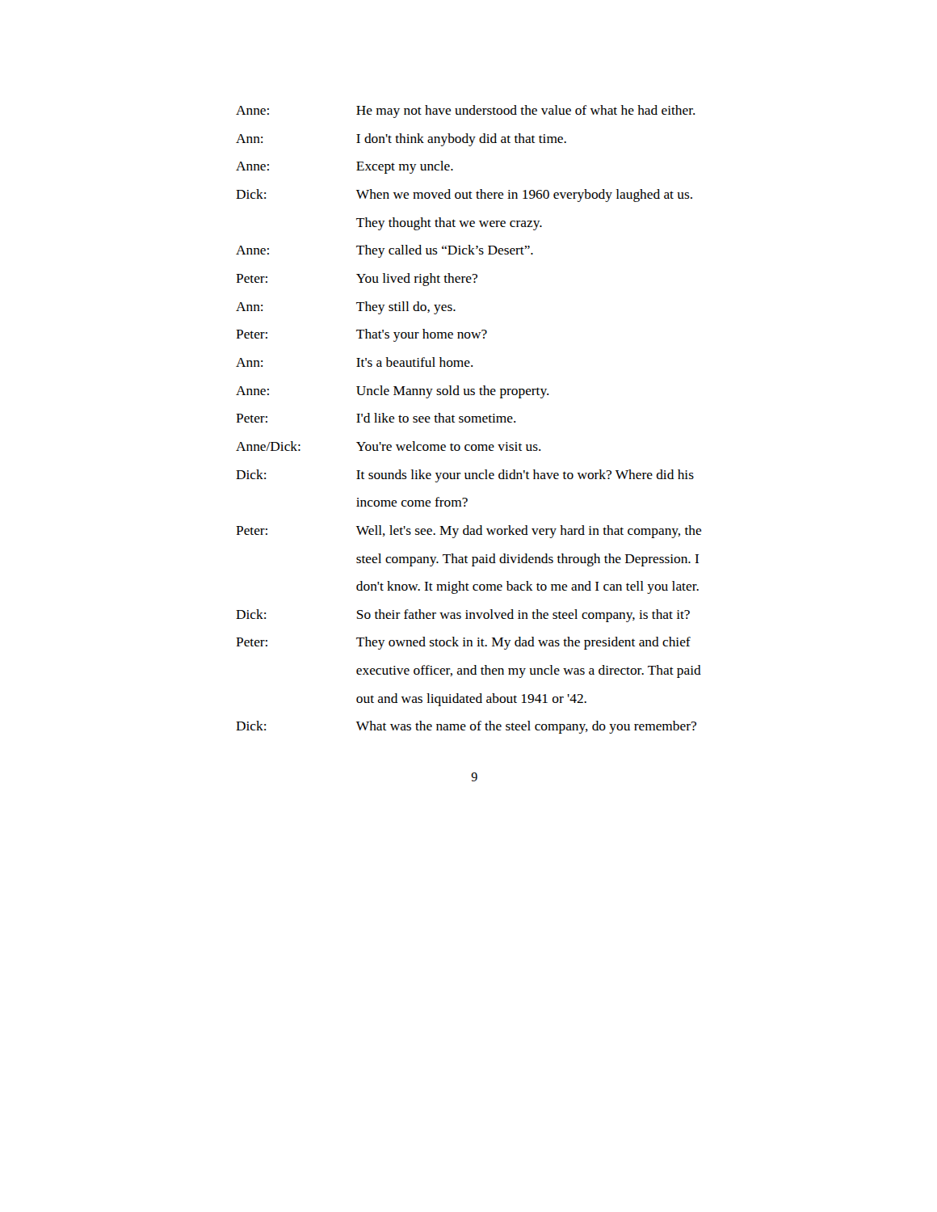Anne: He may not have understood the value of what he had either.
Ann: I don't think anybody did at that time.
Anne: Except my uncle.
Dick: When we moved out there in 1960 everybody laughed at us. They thought that we were crazy.
Anne: They called us “Dick’s Desert”.
Peter: You lived right there?
Ann: They still do, yes.
Peter: That's your home now?
Ann: It's a beautiful home.
Anne: Uncle Manny sold us the property.
Peter: I'd like to see that sometime.
Anne/Dick: You're welcome to come visit us.
Dick: It sounds like your uncle didn't have to work? Where did his income come from?
Peter: Well, let's see. My dad worked very hard in that company, the steel company. That paid dividends through the Depression. I don't know. It might come back to me and I can tell you later.
Dick: So their father was involved in the steel company, is that it?
Peter: They owned stock in it. My dad was the president and chief executive officer, and then my uncle was a director. That paid out and was liquidated about 1941 or '42.
Dick: What was the name of the steel company, do you remember?
9